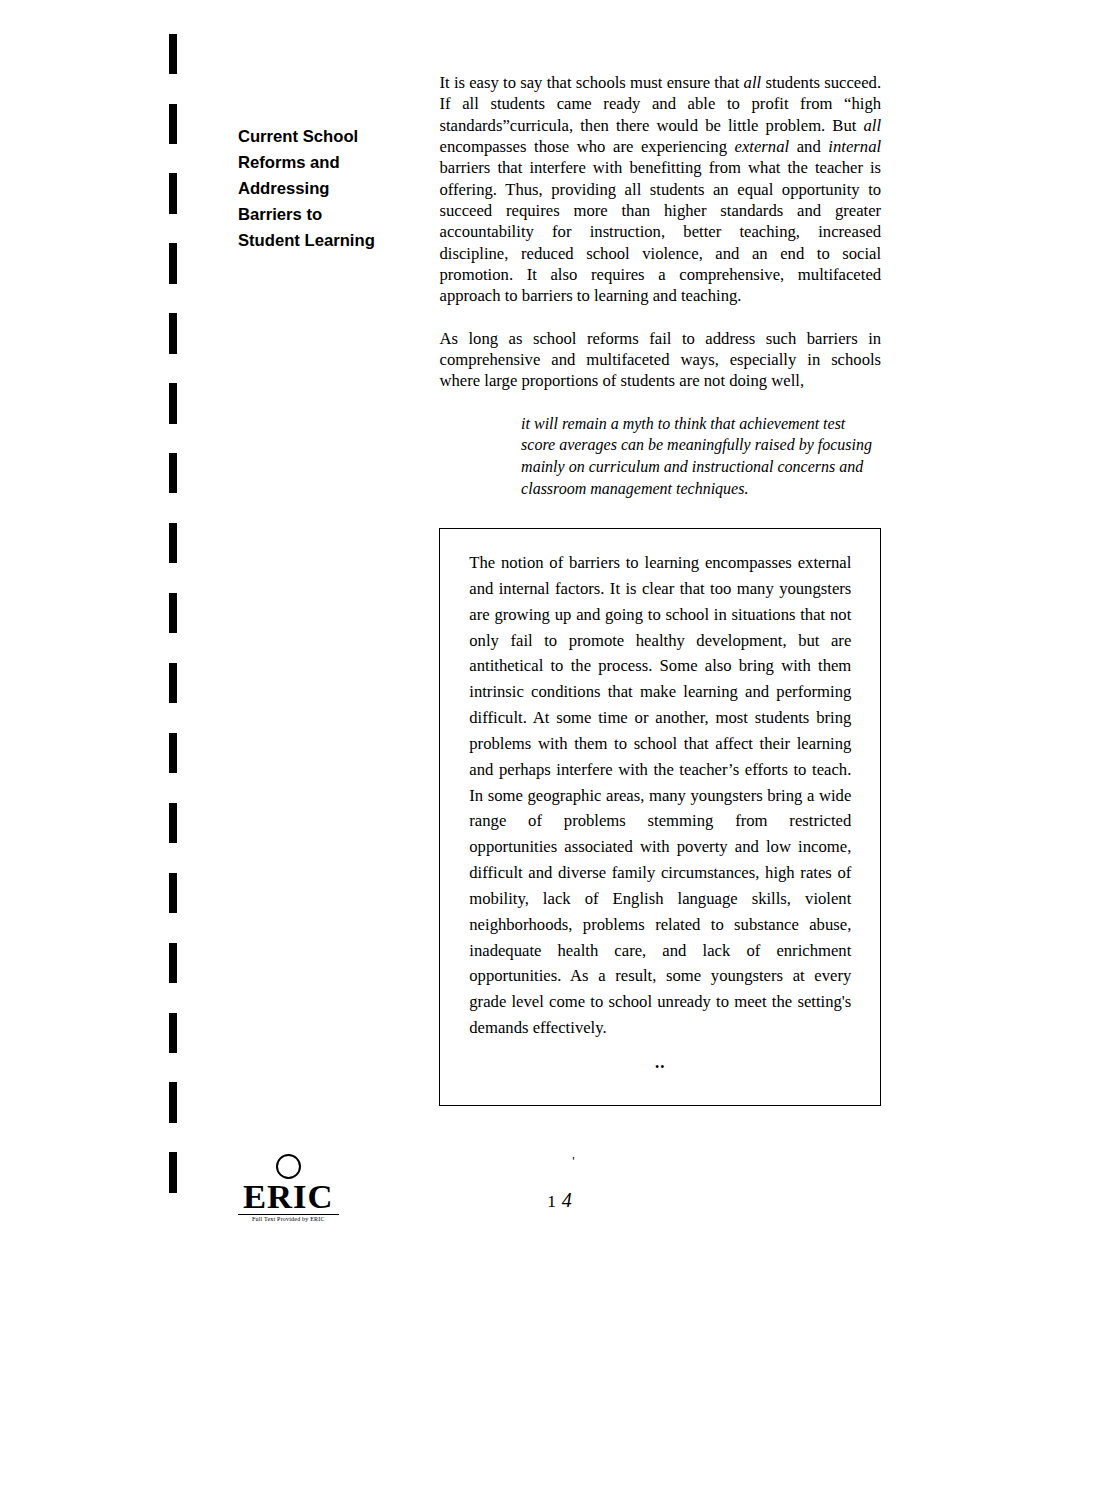Current School
Reforms and
Addressing
Barriers to
Student Learning
It is easy to say that schools must ensure that all students succeed. If all students came ready and able to profit from “high standards”curricula, then there would be little problem. But all encompasses those who are experiencing external and internal barriers that interfere with benefitting from what the teacher is offering. Thus, providing all students an equal opportunity to succeed requires more than higher standards and greater accountability for instruction, better teaching, increased discipline, reduced school violence, and an end to social promotion. It also requires a comprehensive, multifaceted approach to barriers to learning and teaching.
As long as school reforms fail to address such barriers in comprehensive and multifaceted ways, especially in schools where large proportions of students are not doing well,
it will remain a myth to think that achievement test score averages can be meaningfully raised by focusing mainly on curriculum and instructional concerns and classroom management techniques.
The notion of barriers to learning encompasses external and internal factors. It is clear that too many youngsters are growing up and going to school in situations that not only fail to promote healthy development, but are antithetical to the process. Some also bring with them intrinsic conditions that make learning and performing difficult. At some time or another, most students bring problems with them to school that affect their learning and perhaps interfere with the teacher’s efforts to teach. In some geographic areas, many youngsters bring a wide range of problems stemming from restricted opportunities associated with poverty and low income, difficult and diverse family circumstances, high rates of mobility, lack of English language skills, violent neighborhoods, problems related to substance abuse, inadequate health care, and lack of enrichment opportunities. As a result, some youngsters at every grade level come to school unready to meet the setting's demands effectively.
••
ERIC
Full Text Provided by ERIC
'
14